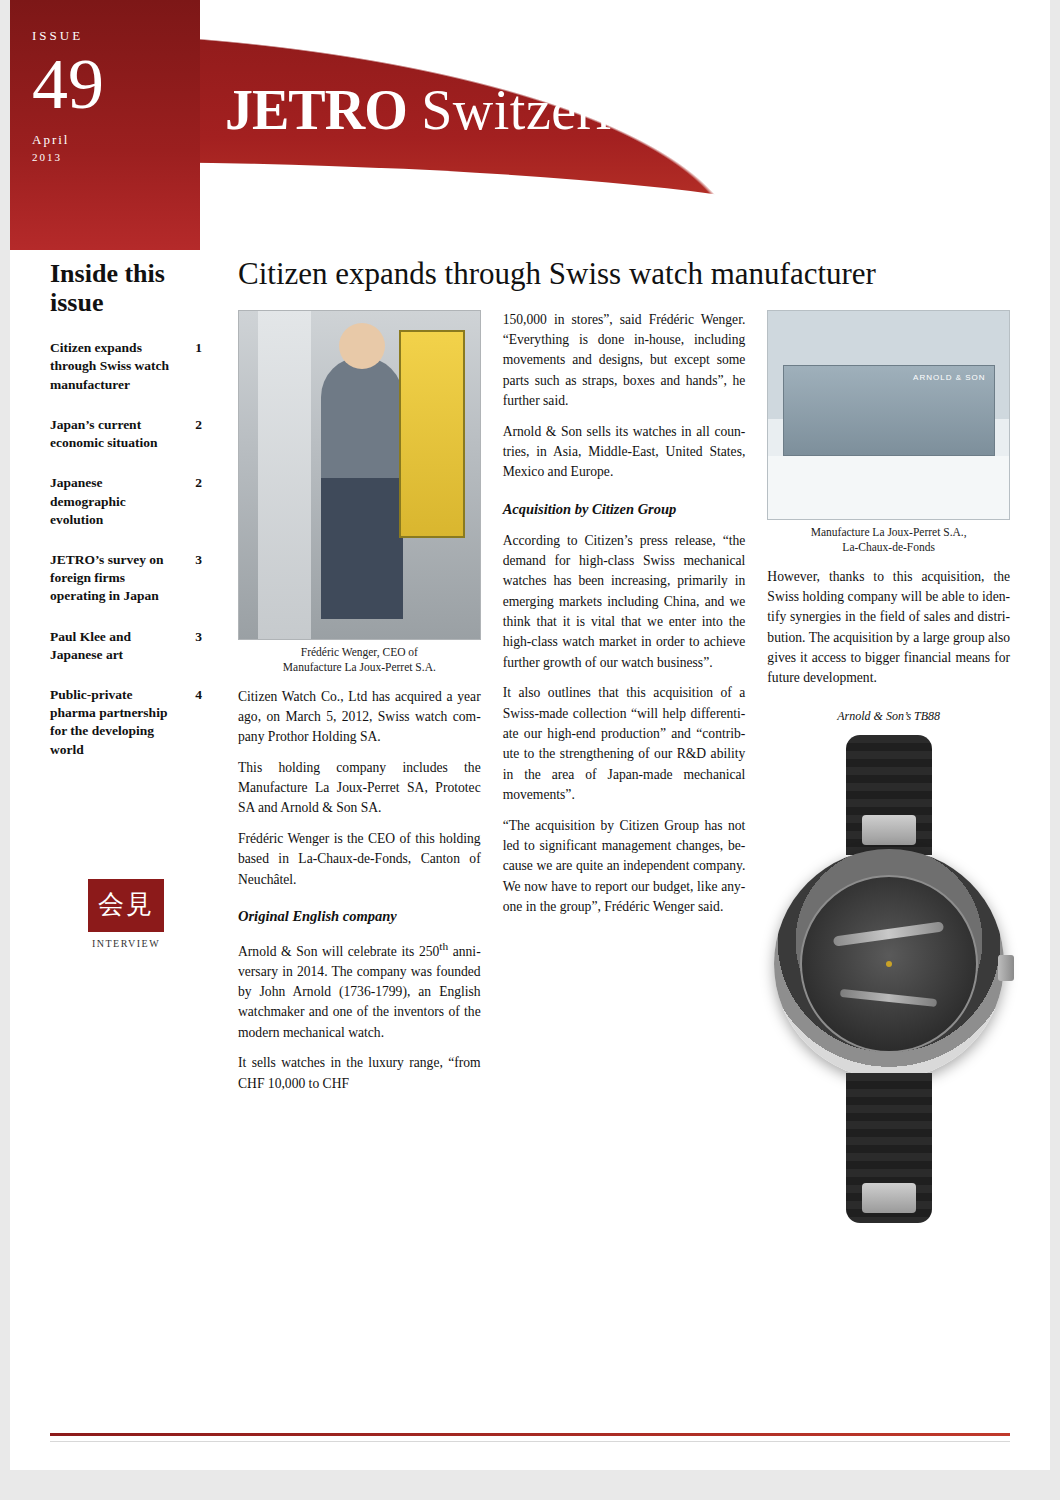Issue
49
April
2013
JETRO Switzerland Newsletter
Japan External Trade Organization
Inside this issue
Citizen expands through Swiss watch manufacturer 1
Japan’s current economic situation 2
Japanese demographic evolution 2
JETRO’s survey on foreign firms operating in Japan 3
Paul Klee and Japanese art 3
Public-private pharma partnership for the developing world 4
会見
Interview
Citizen expands through Swiss watch manufacturer
Frédéric Wenger, CEO of
Manufacture La Joux-Perret S.A.
Citizen Watch Co., Ltd has acquired a year ago, on March 5, 2012, Swiss watch company Prothor Holding SA.
This holding company includes the Manufacture La Joux-Perret SA, Prototec SA and Arnold & Son SA.
Frédéric Wenger is the CEO of this holding based in La-Chaux-de-Fonds, Canton of Neuchâtel.
Original English company
Arnold & Son will celebrate its 250th anniversary in 2014. The company was founded by John Arnold (1736-1799), an English watchmaker and one of the inventors of the modern mechanical watch.
It sells watches in the luxury range, “from CHF 10,000 to CHF
150,000 in stores”, said Frédéric Wenger. “Everything is done in-house, including movements and designs, but except some parts such as straps, boxes and hands”, he further said.
Arnold & Son sells its watches in all countries, in Asia, Middle-East, United States, Mexico and Europe.
Acquisition by Citizen Group
According to Citizen’s press release, “the demand for high-class Swiss mechanical watches has been increasing, primarily in emerging markets including China, and we think that it is vital that we enter into the high-class watch market in order to achieve further growth of our watch business”.
It also outlines that this acquisition of a Swiss-made collection “will help differentiate our high-end production” and “contribute to the strengthening of our R&D ability in the area of Japan-made mechanical movements”.
“The acquisition by Citizen Group has not led to significant management changes, because we are quite an independent company. We now have to report our budget, like anyone in the group”, Frédéric Wenger said.
Manufacture La Joux-Perret S.A.,
La-Chaux-de-Fonds
However, thanks to this acquisition, the Swiss holding company will be able to identify synergies in the field of sales and distribution. The acquisition by a large group also gives it access to bigger financial means for future development.
Arnold & Son’s TB88